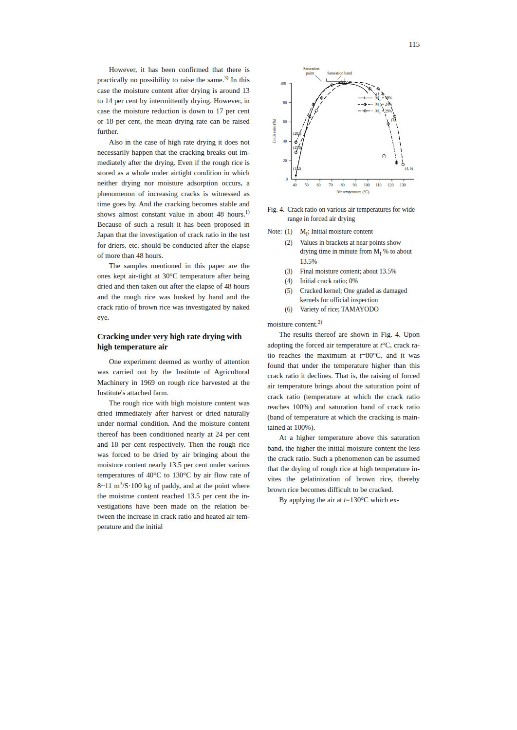115
However, it has been confirmed that there is practically no possibility to raise the same.3) In this case the moisture content after drying is around 13 to 14 per cent by intermittently drying. However, in case the moisture reduction is down to 17 per cent or 18 per cent, the mean drying rate can be raised further.
Also in the case of high rate drying it does not necessarily happen that the cracking breaks out immediately after the drying. Even if the rough rice is stored as a whole under airtight condition in which neither drying nor moisture adsorption occurs, a phenomenon of increasing cracks is witnessed as time goes by. And the cracking becomes stable and shows almost constant value in about 48 hours.1) Because of such a result it has been proposed in Japan that the investigation of crack ratio in the test for driers, etc. should be conducted after the elapse of more than 48 hours.
The samples mentioned in this paper are the ones kept air-tight at 30°C temperature after being dried and then taken out after the elapse of 48 hours and the rough rice was husked by hand and the crack ratio of brown rice was investigated by naked eye.
Cracking under very high rate drying with high temperature air
One experiment deemed as worthy of attention was carried out by the Institute of Agricultural Machinery in 1969 on rough rice harvested at the Institute's attached farm.
The rough rice with high moisture content was dried immediately after harvest or dried naturally under normal condition. And the moisture content thereof has been conditioned nearly at 24 per cent and 18 per cent respectively. Then the rough rice was forced to be dried by air bringing about the moisture content nearly 13.5 per cent under various temperatures of 40°C to 130°C by air flow rate of 8~11 m3/S·100 kg of paddy, and at the point where the moistrue content reached 13.5 per cent the investigations have been made on the relation between the increase in crack ratio and heated air temperature and the initial
Saturation point Saturation band 100 80 60 40 20 0 Crack ratio (%) 40 50 60 70 80 90 100 110 120 130 Air temperature (°C) M I = 18% M I = 24% M I = 29% (282) (254) (112) (1. 4) (3) (7) (4, 6)
Fig. 4. Crack ratio on various air temperatures for wide range in forced air drying
Note:
(1) MI; Initial moisture content
(2) Values in brackets at near points show drying time in minute from MI % to about 13.5%
(3) Final moisture content; about 13.5%
(4) Initial crack ratio; 0%
(5) Cracked kernel; One graded as damaged kernels for official inspection
(6) Variety of rice; TAMAYODO
moisture content.2)
The results thereof are shown in Fig. 4. Upon adopting the forced air temperature at t°C, crack ratio reaches the maximum at t=80°C, and it was found that under the temperature higher than this crack ratio it declines. That is, the raising of forced air temperature brings about the saturation point of crack ratio (temperature at which the crack ratio reaches 100%) and saturation band of crack ratio (band of temperature at which the cracking is maintained at 100%).
At a higher temperature above this saturation band, the higher the initial moisture content the less the crack ratio. Such a phenomenon can be assumed that the drying of rough rice at high temperature invites the gelatinization of brown rice, thereby brown rice becomes difficult to be cracked.
By applying the air at t=130°C which ex-